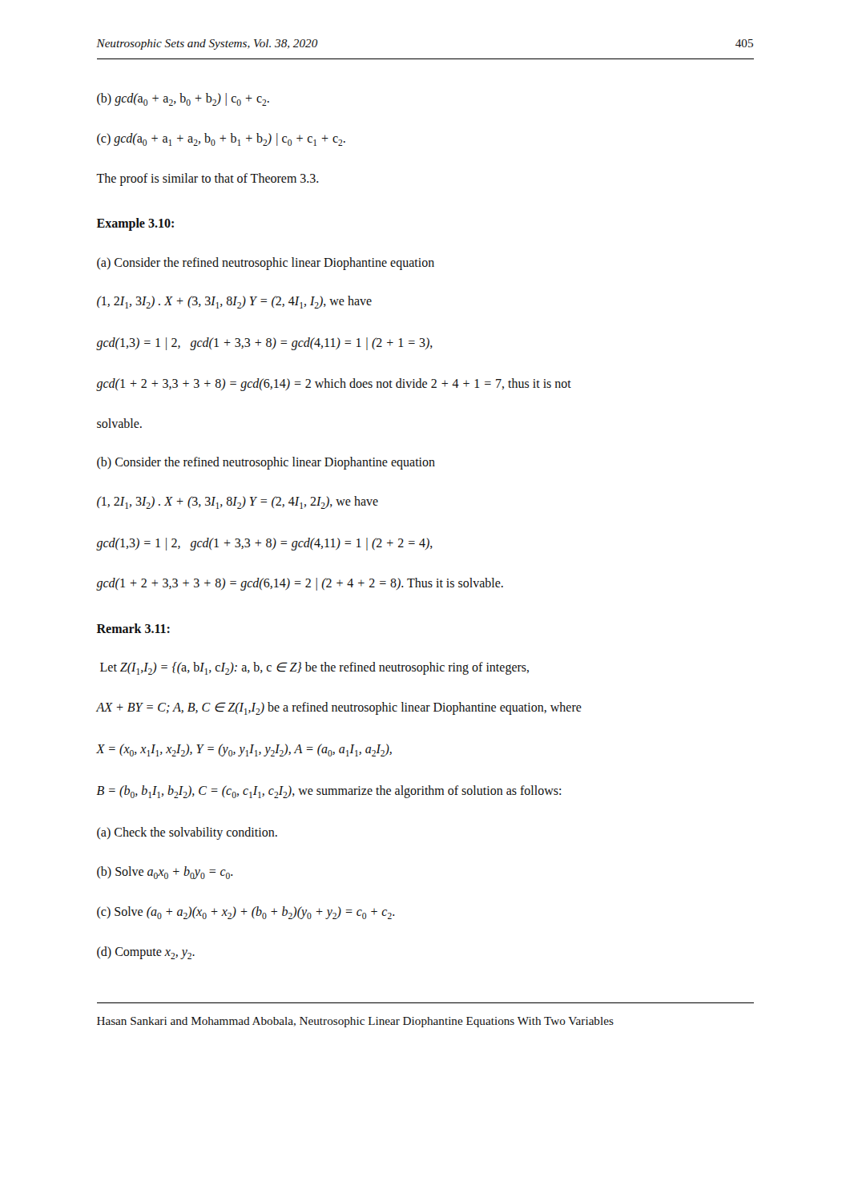Neutrosophic Sets and Systems, Vol. 38, 2020 405
(b) gcd(a0 + a2, b0 + b2) | c0 + c2.
(c) gcd(a0 + a1 + a2, b0 + b1 + b2) | c0 + c1 + c2.
The proof is similar to that of Theorem 3.3.
Example 3.10:
(a) Consider the refined neutrosophic linear Diophantine equation
(1, 2 I1, 3 I2) . X + (3, 3 I1, 8 I2) Y = (2, 4 I1, I2), we have
gcd(1,3) = 1 | 2, gcd(1 + 3,3 + 8) = gcd(4,11) = 1 | (2 + 1 = 3),
gcd(1 + 2 + 3,3 + 3 + 8) = gcd(6,14) = 2 which does not divide 2 + 4 + 1 = 7, thus it is not
solvable.
(b) Consider the refined neutrosophic linear Diophantine equation
(1, 2 I1, 3 I2) . X + (3, 3 I1, 8 I2) Y = (2, 4 I1, 2 I2), we have
gcd(1,3) = 1 | 2, gcd(1 + 3,3 + 8) = gcd(4,11) = 1 | (2 + 2 = 4),
gcd(1 + 2 + 3,3 + 3 + 8) = gcd(6,14) = 2 | (2 + 4 + 2 = 8). Thus it is solvable.
Remark 3.11:
Let Z(I1,I2) = {(a, b I1, c I2): a, b, c ∈ Z} be the refined neutrosophic ring of integers,
AX + BY = C; A, B, C ∈ Z(I1,I2) be a refined neutrosophic linear Diophantine equation, where
X = (x0, x1I1, x2I2), Y = (y0, y1I1, y2I2), A = (a0, a1I1, a2I2),
B = (b0, b1I1, b2I2), C = (c0, c1I1, c2I2), we summarize the algorithm of solution as follows:
(a) Check the solvability condition.
(b) Solve a0x0 + b0y0 = c0.
(c) Solve (a0 + a2)(x0 + x2) + (b0 + b2)(y0 + y2) = c0 + c2.
(d) Compute x2, y2.
Hasan Sankari and Mohammad Abobala, Neutrosophic Linear Diophantine Equations With Two Variables